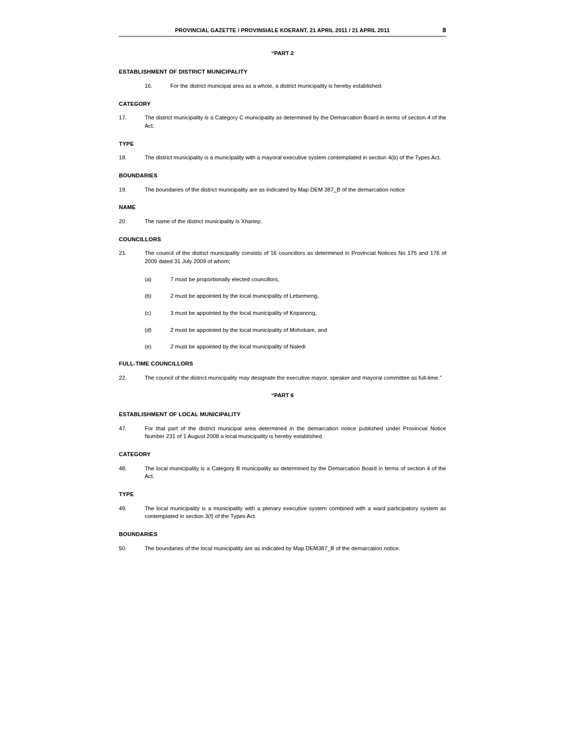PROVINCIAL GAZETTE / PROVINSIALE KOERANT, 21 APRIL 2011 / 21 APRIL 2011
8
“PART 2
ESTABLISHMENT OF DISTRICT MUNICIPALITY
16.
For the district municipal area as a whole, a district municipality is hereby established.
CATEGORY
17.
The district municipality is a Category C municipality as determined by the Demarcation Board in terms of section 4 of the Act.
TYPE
18.
The district municipality is a municipality with a mayoral executive system contemplated in section 4(b) of the Types Act.
BOUNDARIES
19.
The boundaries of the district municipality are as indicated by Map DEM 387_B of the demarcation notice
NAME
20.
The name of the district municipality is Xhariep.
COUNCILLORS
21.
The council of the district municipality consists of 16 councillors as determined in Provincial Notices No 175 and 176 of 2009 dated 31 July 2009 of whom;
(a)
7 must be proportionally elected councillors,
(b)
2 must be appointed by the local municipality of Letsemeng,
(c)
3 must be appointed by the local municipality of Kopanong,
(d)
2 must be appointed by the local municipality of Mohokare, and
(e)
2 must be appointed by the local municipality of Naledi
FULL-TIME COUNCILLORS
22.
The council of the district municipality may designate the executive mayor, speaker and mayoral committee as full-time.”
“PART 6
ESTABLISHMENT OF LOCAL MUNICIPALITY
47.
For that part of the district municipal area determined in the demarcation notice published under Provincial Notice Number 231 of 1 August 2008 a local municipality is hereby established.
CATEGORY
48.
The local municipality is a Category B municipality as determined by the Demarcation Board in terms of section 4 of the Act.
TYPE
49.
The local municipality is a municipality with a plenary executive system combined with a ward participatory system as contemplated in section 3(f) of the Types Act.
BOUNDARIES
50.
The boundaries of the local municipality are as indicated by Map DEM387_B of the demarcation notice.